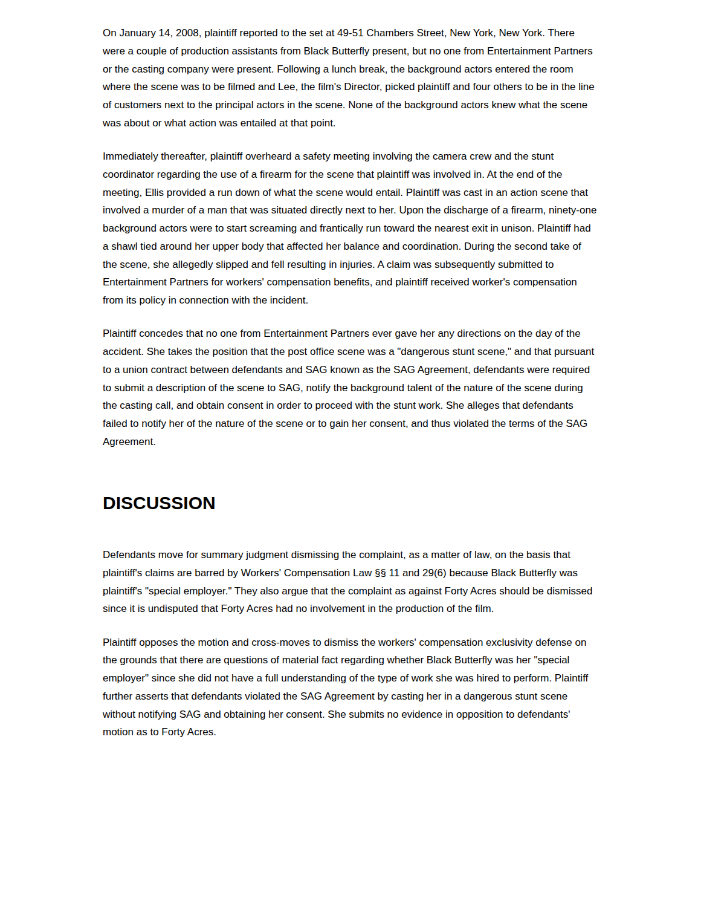On January 14, 2008, plaintiff reported to the set at 49-51 Chambers Street, New York, New York. There were a couple of production assistants from Black Butterfly present, but no one from Entertainment Partners or the casting company were present. Following a lunch break, the background actors entered the room where the scene was to be filmed and Lee, the film's Director, picked plaintiff and four others to be in the line of customers next to the principal actors in the scene. None of the background actors knew what the scene was about or what action was entailed at that point.
Immediately thereafter, plaintiff overheard a safety meeting involving the camera crew and the stunt coordinator regarding the use of a firearm for the scene that plaintiff was involved in. At the end of the meeting, Ellis provided a run down of what the scene would entail. Plaintiff was cast in an action scene that involved a murder of a man that was situated directly next to her. Upon the discharge of a firearm, ninety-one background actors were to start screaming and frantically run toward the nearest exit in unison. Plaintiff had a shawl tied around her upper body that affected her balance and coordination. During the second take of the scene, she allegedly slipped and fell resulting in injuries. A claim was subsequently submitted to Entertainment Partners for workers' compensation benefits, and plaintiff received worker's compensation from its policy in connection with the incident.
Plaintiff concedes that no one from Entertainment Partners ever gave her any directions on the day of the accident. She takes the position that the post office scene was a "dangerous stunt scene," and that pursuant to a union contract between defendants and SAG known as the SAG Agreement, defendants were required to submit a description of the scene to SAG, notify the background talent of the nature of the scene during the casting call, and obtain consent in order to proceed with the stunt work. She alleges that defendants failed to notify her of the nature of the scene or to gain her consent, and thus violated the terms of the SAG Agreement.
DISCUSSION
Defendants move for summary judgment dismissing the complaint, as a matter of law, on the basis that plaintiff's claims are barred by Workers' Compensation Law §§ 11 and 29(6) because Black Butterfly was plaintiff's "special employer." They also argue that the complaint as against Forty Acres should be dismissed since it is undisputed that Forty Acres had no involvement in the production of the film.
Plaintiff opposes the motion and cross-moves to dismiss the workers' compensation exclusivity defense on the grounds that there are questions of material fact regarding whether Black Butterfly was her "special employer" since she did not have a full understanding of the type of work she was hired to perform. Plaintiff further asserts that defendants violated the SAG Agreement by casting her in a dangerous stunt scene without notifying SAG and obtaining her consent. She submits no evidence in opposition to defendants' motion as to Forty Acres.